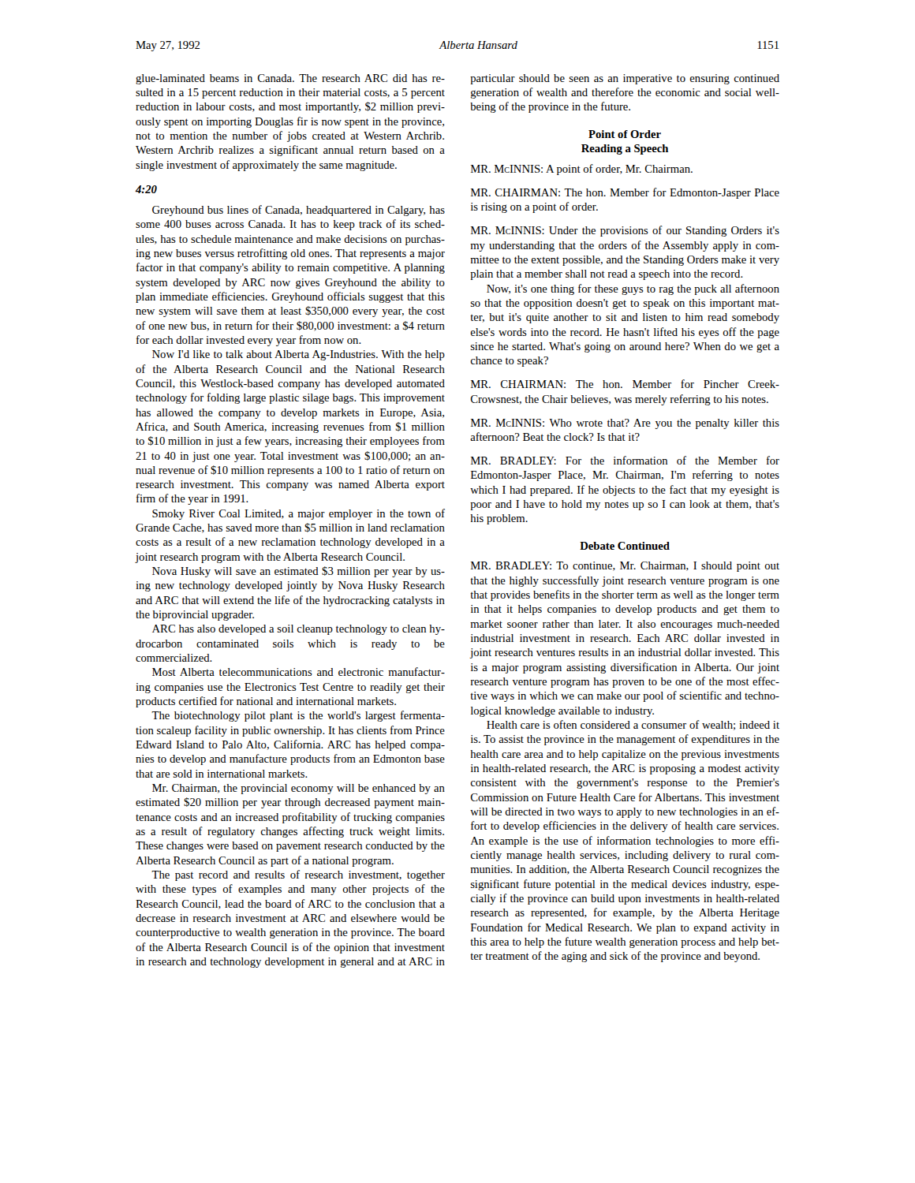May 27, 1992 Alberta Hansard 1151
glue-laminated beams in Canada. The research ARC did has resulted in a 15 percent reduction in their material costs, a 5 percent reduction in labour costs, and most importantly, $2 million previously spent on importing Douglas fir is now spent in the province, not to mention the number of jobs created at Western Archrib. Western Archrib realizes a significant annual return based on a single investment of approximately the same magnitude.
4:20
Greyhound bus lines of Canada, headquartered in Calgary, has some 400 buses across Canada. It has to keep track of its schedules, has to schedule maintenance and make decisions on purchasing new buses versus retrofitting old ones. That represents a major factor in that company's ability to remain competitive. A planning system developed by ARC now gives Greyhound the ability to plan immediate efficiencies. Greyhound officials suggest that this new system will save them at least $350,000 every year, the cost of one new bus, in return for their $80,000 investment: a $4 return for each dollar invested every year from now on.
Now I'd like to talk about Alberta Ag-Industries. With the help of the Alberta Research Council and the National Research Council, this Westlock-based company has developed automated technology for folding large plastic silage bags. This improvement has allowed the company to develop markets in Europe, Asia, Africa, and South America, increasing revenues from $1 million to $10 million in just a few years, increasing their employees from 21 to 40 in just one year. Total investment was $100,000; an annual revenue of $10 million represents a 100 to 1 ratio of return on research investment. This company was named Alberta export firm of the year in 1991.
Smoky River Coal Limited, a major employer in the town of Grande Cache, has saved more than $5 million in land reclamation costs as a result of a new reclamation technology developed in a joint research program with the Alberta Research Council.
Nova Husky will save an estimated $3 million per year by using new technology developed jointly by Nova Husky Research and ARC that will extend the life of the hydrocracking catalysts in the biprovincial upgrader.
ARC has also developed a soil cleanup technology to clean hydrocarbon contaminated soils which is ready to be commercialized.
Most Alberta telecommunications and electronic manufacturing companies use the Electronics Test Centre to readily get their products certified for national and international markets.
The biotechnology pilot plant is the world's largest fermentation scaleup facility in public ownership. It has clients from Prince Edward Island to Palo Alto, California. ARC has helped companies to develop and manufacture products from an Edmonton base that are sold in international markets.
Mr. Chairman, the provincial economy will be enhanced by an estimated $20 million per year through decreased payment maintenance costs and an increased profitability of trucking companies as a result of regulatory changes affecting truck weight limits. These changes were based on pavement research conducted by the Alberta Research Council as part of a national program.
The past record and results of research investment, together with these types of examples and many other projects of the Research Council, lead the board of ARC to the conclusion that a decrease in research investment at ARC and elsewhere would be counterproductive to wealth generation in the province. The board of the Alberta Research Council is of the opinion that investment in research and technology development in general and at ARC in particular should be seen as an imperative to ensuring continued generation of wealth and therefore the economic and social well-being of the province in the future.
Point of Order
Reading a Speech
MR. McINNIS: A point of order, Mr. Chairman.
MR. CHAIRMAN: The hon. Member for Edmonton-Jasper Place is rising on a point of order.
MR. McINNIS: Under the provisions of our Standing Orders it's my understanding that the orders of the Assembly apply in committee to the extent possible, and the Standing Orders make it very plain that a member shall not read a speech into the record.
Now, it's one thing for these guys to rag the puck all afternoon so that the opposition doesn't get to speak on this important matter, but it's quite another to sit and listen to him read somebody else's words into the record. He hasn't lifted his eyes off the page since he started. What's going on around here? When do we get a chance to speak?
MR. CHAIRMAN: The hon. Member for Pincher Creek-Crowsnest, the Chair believes, was merely referring to his notes.
MR. McINNIS: Who wrote that? Are you the penalty killer this afternoon? Beat the clock? Is that it?
MR. BRADLEY: For the information of the Member for Edmonton-Jasper Place, Mr. Chairman, I'm referring to notes which I had prepared. If he objects to the fact that my eyesight is poor and I have to hold my notes up so I can look at them, that's his problem.
Debate Continued
MR. BRADLEY: To continue, Mr. Chairman, I should point out that the highly successfully joint research venture program is one that provides benefits in the shorter term as well as the longer term in that it helps companies to develop products and get them to market sooner rather than later. It also encourages much-needed industrial investment in research. Each ARC dollar invested in joint research ventures results in an industrial dollar invested. This is a major program assisting diversification in Alberta. Our joint research venture program has proven to be one of the most effective ways in which we can make our pool of scientific and technological knowledge available to industry.
Health care is often considered a consumer of wealth; indeed it is. To assist the province in the management of expenditures in the health care area and to help capitalize on the previous investments in health-related research, the ARC is proposing a modest activity consistent with the government's response to the Premier's Commission on Future Health Care for Albertans. This investment will be directed in two ways to apply to new technologies in an effort to develop efficiencies in the delivery of health care services. An example is the use of information technologies to more efficiently manage health services, including delivery to rural communities. In addition, the Alberta Research Council recognizes the significant future potential in the medical devices industry, especially if the province can build upon investments in health-related research as represented, for example, by the Alberta Heritage Foundation for Medical Research. We plan to expand activity in this area to help the future wealth generation process and help better treatment of the aging and sick of the province and beyond.